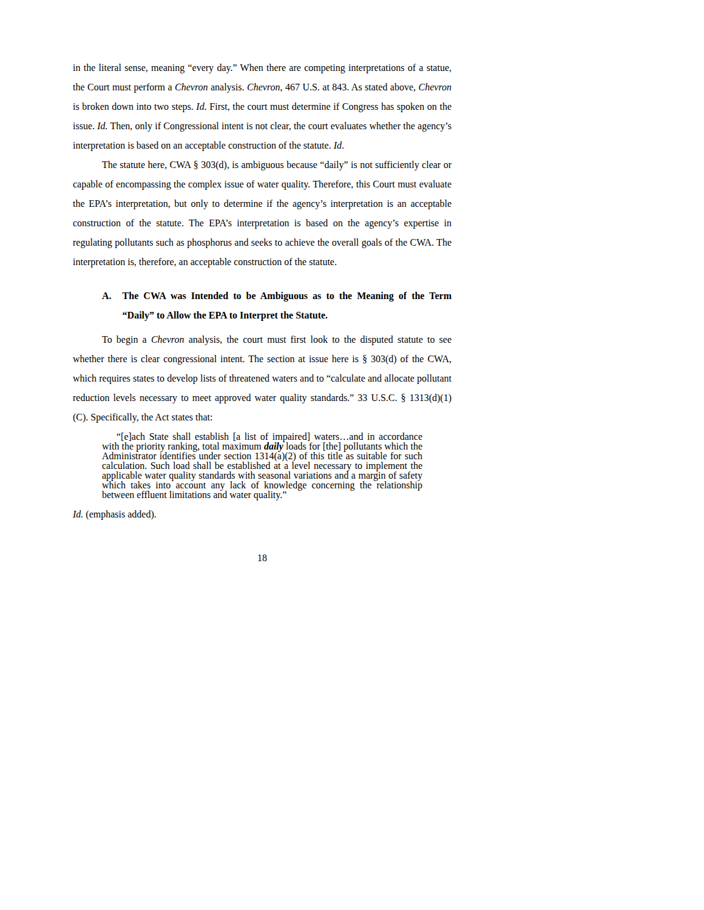in the literal sense, meaning “every day.” When there are competing interpretations of a statue, the Court must perform a Chevron analysis. Chevron, 467 U.S. at 843. As stated above, Chevron is broken down into two steps. Id. First, the court must determine if Congress has spoken on the issue. Id. Then, only if Congressional intent is not clear, the court evaluates whether the agency’s interpretation is based on an acceptable construction of the statute. Id.
The statute here, CWA § 303(d), is ambiguous because “daily” is not sufficiently clear or capable of encompassing the complex issue of water quality. Therefore, this Court must evaluate the EPA’s interpretation, but only to determine if the agency’s interpretation is an acceptable construction of the statute. The EPA’s interpretation is based on the agency’s expertise in regulating pollutants such as phosphorus and seeks to achieve the overall goals of the CWA. The interpretation is, therefore, an acceptable construction of the statute.
A. The CWA was Intended to be Ambiguous as to the Meaning of the Term “Daily” to Allow the EPA to Interpret the Statute.
To begin a Chevron analysis, the court must first look to the disputed statute to see whether there is clear congressional intent. The section at issue here is § 303(d) of the CWA, which requires states to develop lists of threatened waters and to “calculate and allocate pollutant reduction levels necessary to meet approved water quality standards.” 33 U.S.C. § 1313(d)(1)(C). Specifically, the Act states that:
“[e]ach State shall establish [a list of impaired] waters…and in accordance with the priority ranking, total maximum daily loads for [the] pollutants which the Administrator identifies under section 1314(a)(2) of this title as suitable for such calculation. Such load shall be established at a level necessary to implement the applicable water quality standards with seasonal variations and a margin of safety which takes into account any lack of knowledge concerning the relationship between effluent limitations and water quality.”
Id. (emphasis added).
18